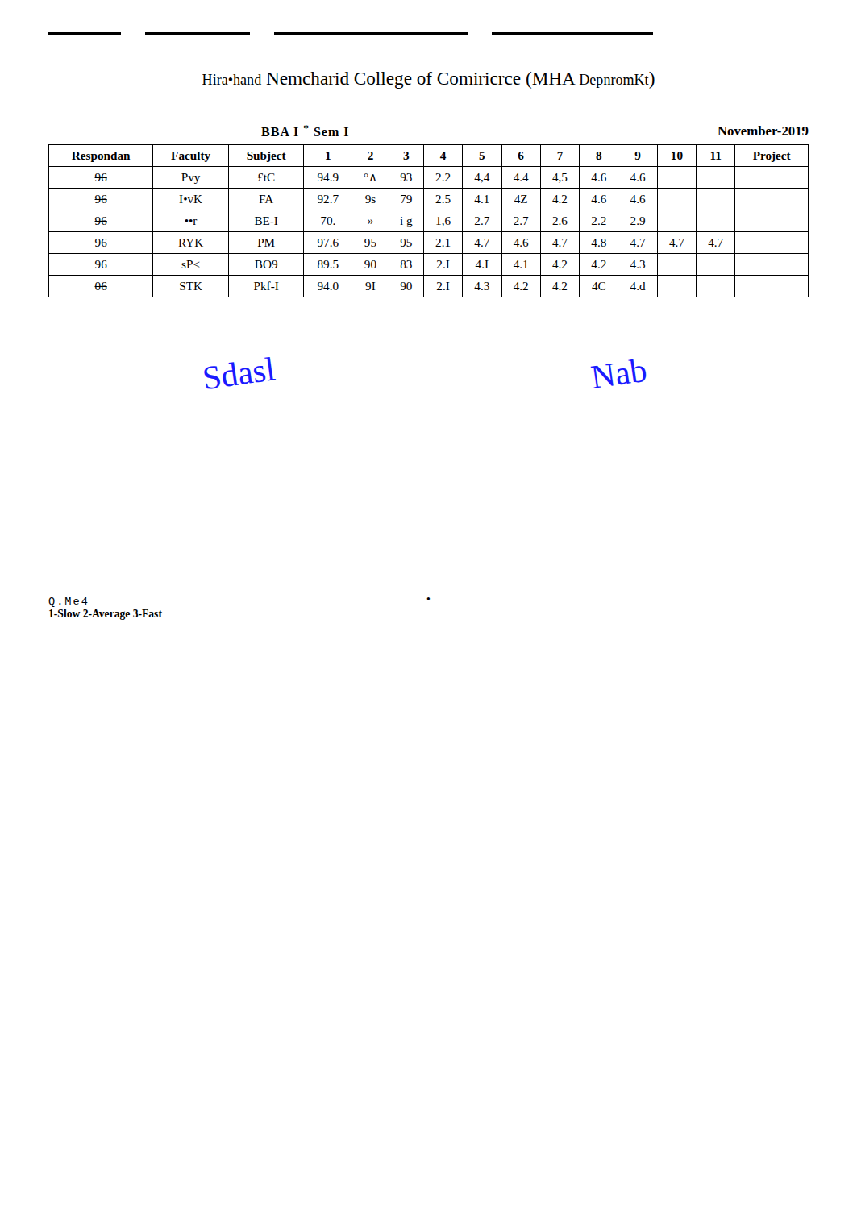Hira•hand Nemcharid College of Comiricrce (MHA DepnromKt)
BBA I * Sem I
November-2019
| Respondan | Faculty | Subject | 1 | 2 | 3 | 4 | 5 | 6 | 7 | 8 | 9 | 10 | 11 | Project |
| --- | --- | --- | --- | --- | --- | --- | --- | --- | --- | --- | --- | --- | --- | --- |
| 96 | Pvy | £tC | 94.9 | °∧ | 93 | 2.2 | 4,4 | 4.4 | 4,5 | 4.6 | 4.6 | | | |
| 96 | I•vK | FA | 92.7 | 9s | 79 | 2.5 | 4.1 | 4Z | 4.2 | 4.6 | 4.6 | | | |
| 96 | ••r | BE-I | 70. | » | i g | 1,6 | 2.7 | 2.7 | 2.6 | 2.2 | 2.9 | | | |
| 96 | RYK | PM | 97.6 | 95 | 95 | 2.1 | 4.7 | 4.6 | 4.7 | 4.8 | 4.7 | 4.7 | 4.7 | |
| 96 | sP< | BO9 | 89.5 | 90 | 83 | 2.I | 4.I | 4.1 | 4.2 | 4.2 | 4.3 | | | |
| 06 | STK | Pkf-I | 94.0 | 9I | 90 | 2.I | 4.3 | 4.2 | 4.2 | 4C | 4.d | | | |
Sdasl
Nab
Q.Me4
•
1-Slow 2-Average 3-Fast